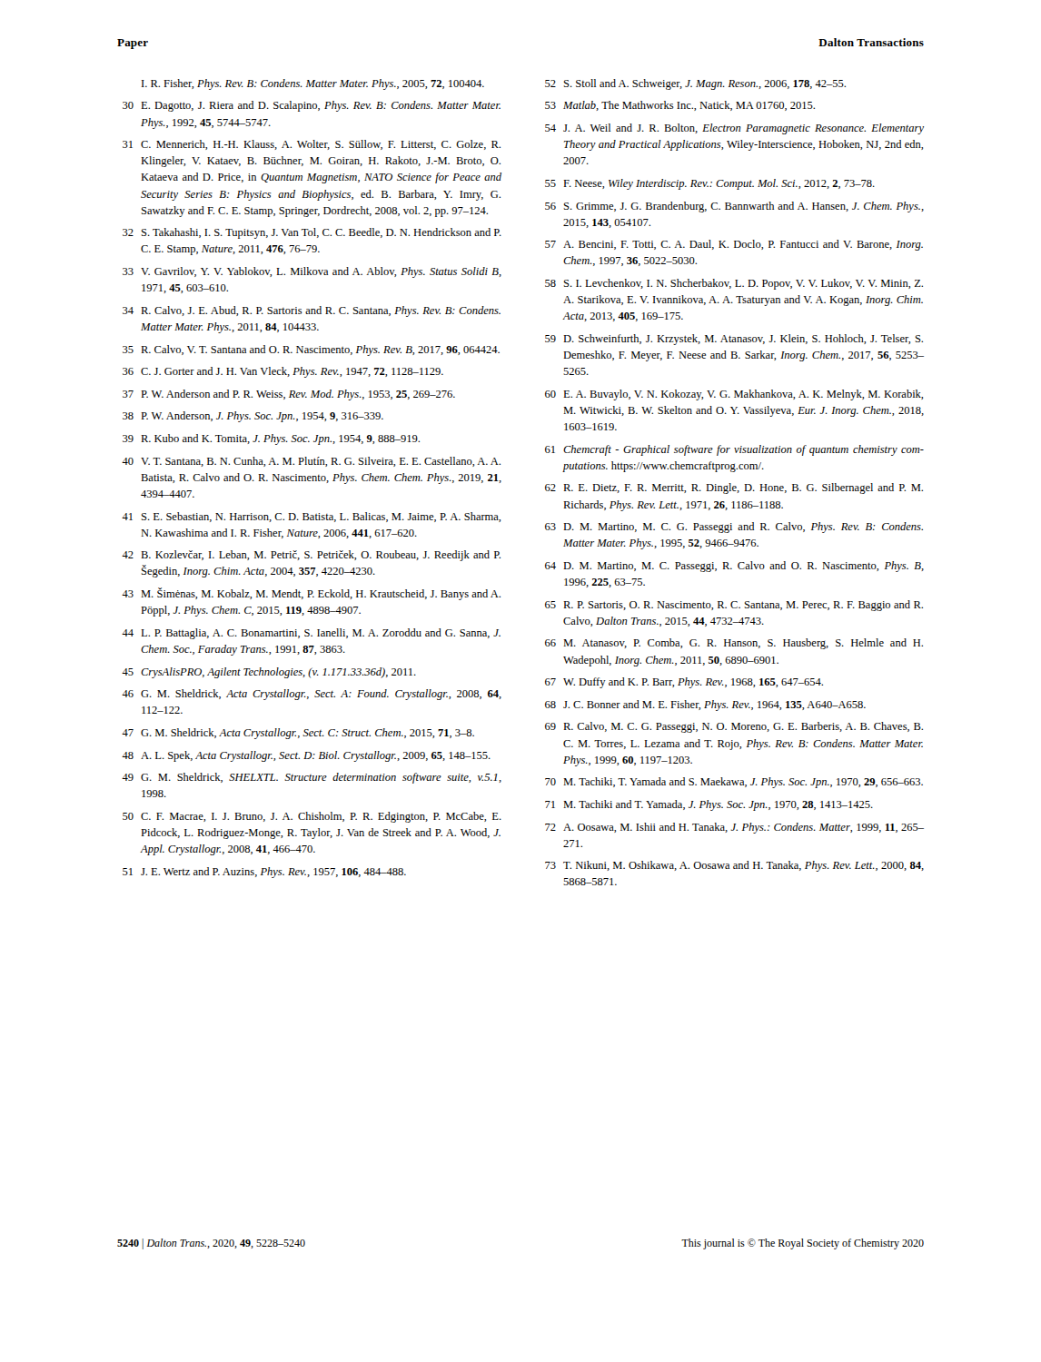Paper
Dalton Transactions
I. R. Fisher, Phys. Rev. B: Condens. Matter Mater. Phys., 2005, 72, 100404.
30 E. Dagotto, J. Riera and D. Scalapino, Phys. Rev. B: Condens. Matter Mater. Phys., 1992, 45, 5744–5747.
31 C. Mennerich, H.-H. Klauss, A. Wolter, S. Süllow, F. Litterst, C. Golze, R. Klingeler, V. Kataev, B. Büchner, M. Goiran, H. Rakoto, J.-M. Broto, O. Kataeva and D. Price, in Quantum Magnetism, NATO Science for Peace and Security Series B: Physics and Biophysics, ed. B. Barbara, Y. Imry, G. Sawatzky and F. C. E. Stamp, Springer, Dordrecht, 2008, vol. 2, pp. 97–124.
32 S. Takahashi, I. S. Tupitsyn, J. Van Tol, C. C. Beedle, D. N. Hendrickson and P. C. E. Stamp, Nature, 2011, 476, 76–79.
33 V. Gavrilov, Y. V. Yablokov, L. Milkova and A. Ablov, Phys. Status Solidi B, 1971, 45, 603–610.
34 R. Calvo, J. E. Abud, R. P. Sartoris and R. C. Santana, Phys. Rev. B: Condens. Matter Mater. Phys., 2011, 84, 104433.
35 R. Calvo, V. T. Santana and O. R. Nascimento, Phys. Rev. B, 2017, 96, 064424.
36 C. J. Gorter and J. H. Van Vleck, Phys. Rev., 1947, 72, 1128–1129.
37 P. W. Anderson and P. R. Weiss, Rev. Mod. Phys., 1953, 25, 269–276.
38 P. W. Anderson, J. Phys. Soc. Jpn., 1954, 9, 316–339.
39 R. Kubo and K. Tomita, J. Phys. Soc. Jpn., 1954, 9, 888–919.
40 V. T. Santana, B. N. Cunha, A. M. Plutín, R. G. Silveira, E. E. Castellano, A. A. Batista, R. Calvo and O. R. Nascimento, Phys. Chem. Chem. Phys., 2019, 21, 4394–4407.
41 S. E. Sebastian, N. Harrison, C. D. Batista, L. Balicas, M. Jaime, P. A. Sharma, N. Kawashima and I. R. Fisher, Nature, 2006, 441, 617–620.
42 B. Kozlevčar, I. Leban, M. Petrič, S. Petriček, O. Roubeau, J. Reedijk and P. Šegedin, Inorg. Chim. Acta, 2004, 357, 4220–4230.
43 M. Šimėnas, M. Kobalz, M. Mendt, P. Eckold, H. Krautscheid, J. Banys and A. Pöppl, J. Phys. Chem. C, 2015, 119, 4898–4907.
44 L. P. Battaglia, A. C. Bonamartini, S. Ianelli, M. A. Zoroddu and G. Sanna, J. Chem. Soc., Faraday Trans., 1991, 87, 3863.
45 CrysAlisPRO, Agilent Technologies, (v. 1.171.33.36d), 2011.
46 G. M. Sheldrick, Acta Crystallogr., Sect. A: Found. Crystallogr., 2008, 64, 112–122.
47 G. M. Sheldrick, Acta Crystallogr., Sect. C: Struct. Chem., 2015, 71, 3–8.
48 A. L. Spek, Acta Crystallogr., Sect. D: Biol. Crystallogr., 2009, 65, 148–155.
49 G. M. Sheldrick, SHELXTL. Structure determination software suite, v.5.1, 1998.
50 C. F. Macrae, I. J. Bruno, J. A. Chisholm, P. R. Edgington, P. McCabe, E. Pidcock, L. Rodriguez-Monge, R. Taylor, J. Van de Streek and P. A. Wood, J. Appl. Crystallogr., 2008, 41, 466–470.
51 J. E. Wertz and P. Auzins, Phys. Rev., 1957, 106, 484–488.
52 S. Stoll and A. Schweiger, J. Magn. Reson., 2006, 178, 42–55.
53 Matlab, The Mathworks Inc., Natick, MA 01760, 2015.
54 J. A. Weil and J. R. Bolton, Electron Paramagnetic Resonance. Elementary Theory and Practical Applications, Wiley-Interscience, Hoboken, NJ, 2nd edn, 2007.
55 F. Neese, Wiley Interdiscip. Rev.: Comput. Mol. Sci., 2012, 2, 73–78.
56 S. Grimme, J. G. Brandenburg, C. Bannwarth and A. Hansen, J. Chem. Phys., 2015, 143, 054107.
57 A. Bencini, F. Totti, C. A. Daul, K. Doclo, P. Fantucci and V. Barone, Inorg. Chem., 1997, 36, 5022–5030.
58 S. I. Levchenkov, I. N. Shcherbakov, L. D. Popov, V. V. Lukov, V. V. Minin, Z. A. Starikova, E. V. Ivannikova, A. A. Tsaturyan and V. A. Kogan, Inorg. Chim. Acta, 2013, 405, 169–175.
59 D. Schweinfurth, J. Krzystek, M. Atanasov, J. Klein, S. Hohloch, J. Telser, S. Demeshko, F. Meyer, F. Neese and B. Sarkar, Inorg. Chem., 2017, 56, 5253–5265.
60 E. A. Buvaylo, V. N. Kokozay, V. G. Makhankova, A. K. Melnyk, M. Korabik, M. Witwicki, B. W. Skelton and O. Y. Vassilyeva, Eur. J. Inorg. Chem., 2018, 1603–1619.
61 Chemcraft - Graphical software for visualization of quantum chemistry computations. https://www.chemcraftprog.com/.
62 R. E. Dietz, F. R. Merritt, R. Dingle, D. Hone, B. G. Silbernagel and P. M. Richards, Phys. Rev. Lett., 1971, 26, 1186–1188.
63 D. M. Martino, M. C. G. Passeggi and R. Calvo, Phys. Rev. B: Condens. Matter Mater. Phys., 1995, 52, 9466–9476.
64 D. M. Martino, M. C. Passeggi, R. Calvo and O. R. Nascimento, Phys. B, 1996, 225, 63–75.
65 R. P. Sartoris, O. R. Nascimento, R. C. Santana, M. Perec, R. F. Baggio and R. Calvo, Dalton Trans., 2015, 44, 4732–4743.
66 M. Atanasov, P. Comba, G. R. Hanson, S. Hausberg, S. Helmle and H. Wadepohl, Inorg. Chem., 2011, 50, 6890–6901.
67 W. Duffy and K. P. Barr, Phys. Rev., 1968, 165, 647–654.
68 J. C. Bonner and M. E. Fisher, Phys. Rev., 1964, 135, A640–A658.
69 R. Calvo, M. C. G. Passeggi, N. O. Moreno, G. E. Barberis, A. B. Chaves, B. C. M. Torres, L. Lezama and T. Rojo, Phys. Rev. B: Condens. Matter Mater. Phys., 1999, 60, 1197–1203.
70 M. Tachiki, T. Yamada and S. Maekawa, J. Phys. Soc. Jpn., 1970, 29, 656–663.
71 M. Tachiki and T. Yamada, J. Phys. Soc. Jpn., 1970, 28, 1413–1425.
72 A. Oosawa, M. Ishii and H. Tanaka, J. Phys.: Condens. Matter, 1999, 11, 265–271.
73 T. Nikuni, M. Oshikawa, A. Oosawa and H. Tanaka, Phys. Rev. Lett., 2000, 84, 5868–5871.
5240 | Dalton Trans., 2020, 49, 5228–5240
This journal is © The Royal Society of Chemistry 2020